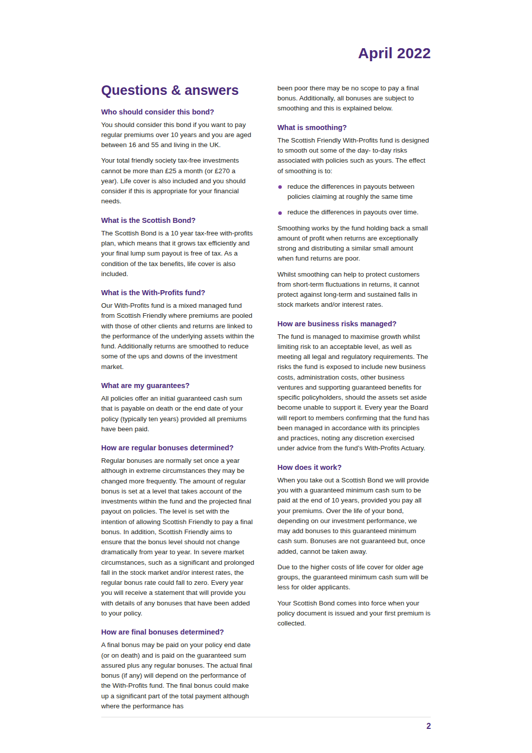April 2022
Questions & answers
Who should consider this bond?
You should consider this bond if you want to pay regular premiums over 10 years and you are aged between 16 and 55 and living in the UK.
Your total friendly society tax-free investments cannot be more than £25 a month (or £270 a year). Life cover is also included and you should consider if this is appropriate for your financial needs.
What is the Scottish Bond?
The Scottish Bond is a 10 year tax-free with-profits plan, which means that it grows tax efficiently and your final lump sum payout is free of tax. As a condition of the tax benefits, life cover is also included.
What is the With-Profits fund?
Our With-Profits fund is a mixed managed fund from Scottish Friendly where premiums are pooled with those of other clients and returns are linked to the performance of the underlying assets within the fund. Additionally returns are smoothed to reduce some of the ups and downs of the investment market.
What are my guarantees?
All policies offer an initial guaranteed cash sum that is payable on death or the end date of your policy (typically ten years) provided all premiums have been paid.
How are regular bonuses determined?
Regular bonuses are normally set once a year although in extreme circumstances they may be changed more frequently. The amount of regular bonus is set at a level that takes account of the investments within the fund and the projected final payout on policies. The level is set with the intention of allowing Scottish Friendly to pay a final bonus. In addition, Scottish Friendly aims to ensure that the bonus level should not change dramatically from year to year. In severe market circumstances, such as a significant and prolonged fall in the stock market and/or interest rates, the regular bonus rate could fall to zero. Every year you will receive a statement that will provide you with details of any bonuses that have been added to your policy.
How are final bonuses determined?
A final bonus may be paid on your policy end date (or on death) and is paid on the guaranteed sum assured plus any regular bonuses. The actual final bonus (if any) will depend on the performance of the With-Profits fund. The final bonus could make up a significant part of the total payment although where the performance has
been poor there may be no scope to pay a final bonus. Additionally, all bonuses are subject to smoothing and this is explained below.
What is smoothing?
The Scottish Friendly With-Profits fund is designed to smooth out some of the day- to-day risks associated with policies such as yours. The effect of smoothing is to:
reduce the differences in payouts between policies claiming at roughly the same time
reduce the differences in payouts over time.
Smoothing works by the fund holding back a small amount of profit when returns are exceptionally strong and distributing a similar small amount when fund returns are poor.
Whilst smoothing can help to protect customers from short-term fluctuations in returns, it cannot protect against long-term and sustained falls in stock markets and/or interest rates.
How are business risks managed?
The fund is managed to maximise growth whilst limiting risk to an acceptable level, as well as meeting all legal and regulatory requirements. The risks the fund is exposed to include new business costs, administration costs, other business ventures and supporting guaranteed benefits for specific policyholders, should the assets set aside become unable to support it. Every year the Board will report to members confirming that the fund has been managed in accordance with its principles and practices, noting any discretion exercised under advice from the fund’s With-Profits Actuary.
How does it work?
When you take out a Scottish Bond we will provide you with a guaranteed minimum cash sum to be paid at the end of 10 years, provided you pay all your premiums. Over the life of your bond, depending on our investment performance, we may add bonuses to this guaranteed minimum cash sum. Bonuses are not guaranteed but, once added, cannot be taken away.
Due to the higher costs of life cover for older age groups, the guaranteed minimum cash sum will be less for older applicants.
Your Scottish Bond comes into force when your policy document is issued and your first premium is collected.
2